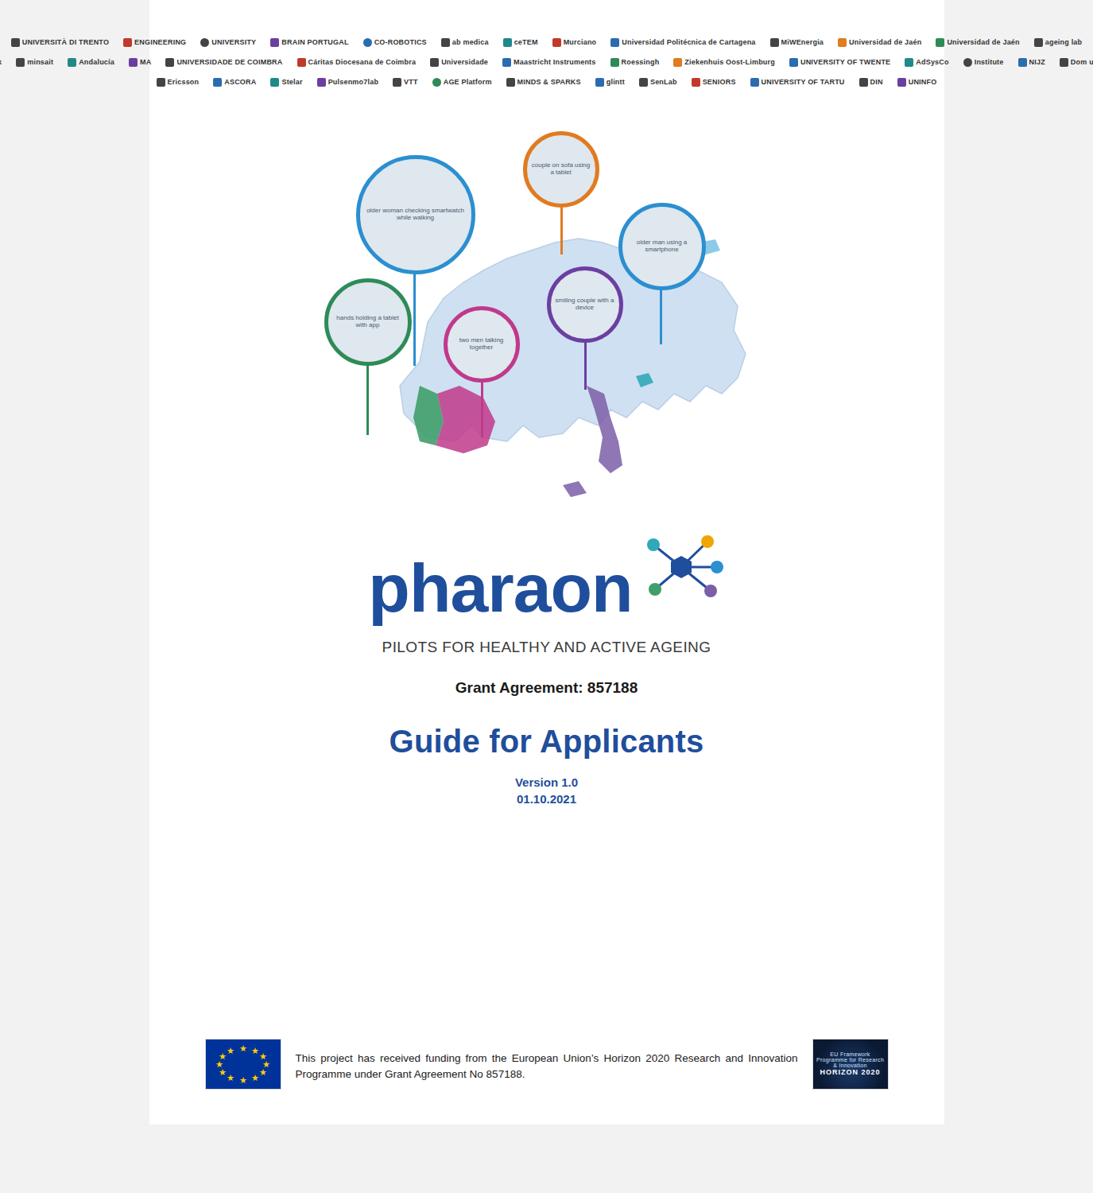UNIVERSITÀ DI TRENTO ENGINEERING UNIVERSITY BRAIN PORTUGAL CO-ROBOTICS ab medica ceTEM Murciano Universidad Politécnica de Cartagena MiWEnergia Universidad de Jaén Universidad de Jaén ageing lab
Robotnik minsait Andalucía MA UNIVERSIDADE DE COIMBRA Cáritas Diocesana de Coimbra Universidade Maastricht Instruments Roessingh Ziekenhuis Oost-Limburg UNIVERSITY OF TWENTE AdSysCo Institute NIJZ Dom upokojencev
Ericsson ASCORA Stelar Pulsenmo7lab VTT AGE Platform MINDS & SPARKS glintt SenLab SENIORS UNIVERSITY OF TARTU DIN UNINFO
older woman checking smartwatch while walking
couple on sofa using a tablet
older man using a smartphone
smiling couple with a device
two men talking together
hands holding a tablet with app
pharaon
PILOTS FOR HEALTHY AND ACTIVE AGEING
Grant Agreement: 857188
Guide for Applicants
Version 1.0
01.10.2021
★ ★ ★ ★ ★ ★ ★ ★ ★ ★ ★ ★
This project has received funding from the European Union’s Horizon 2020 Research and Innovation Programme under Grant Agreement No 857188.
EU Framework Programme for Research & InnovationHORIZON 2020